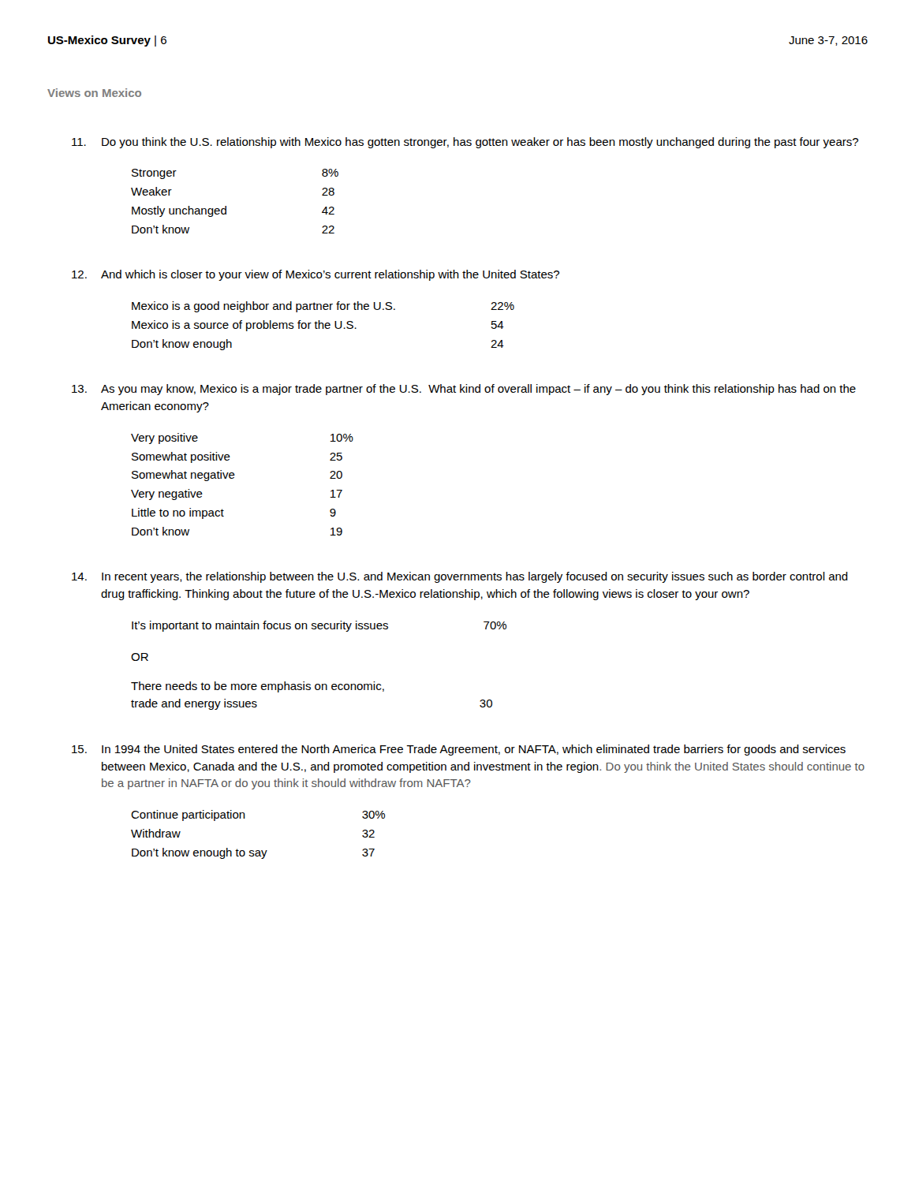US-Mexico Survey | 6
June 3-7, 2016
Views on Mexico
Do you think the U.S. relationship with Mexico has gotten stronger, has gotten weaker or has been mostly unchanged during the past four years?
| Stronger | 8% |
| Weaker | 28 |
| Mostly unchanged | 42 |
| Don’t know | 22 |
And which is closer to your view of Mexico’s current relationship with the United States?
| Mexico is a good neighbor and partner for the U.S. | 22% |
| Mexico is a source of problems for the U.S. | 54 |
| Don’t know enough | 24 |
As you may know, Mexico is a major trade partner of the U.S. What kind of overall impact – if any – do you think this relationship has had on the American economy?
| Very positive | 10% |
| Somewhat positive | 25 |
| Somewhat negative | 20 |
| Very negative | 17 |
| Little to no impact | 9 |
| Don’t know | 19 |
In recent years, the relationship between the U.S. and Mexican governments has largely focused on security issues such as border control and drug trafficking. Thinking about the future of the U.S.-Mexico relationship, which of the following views is closer to your own?
| It’s important to maintain focus on security issues | 70% |
OR
| There needs to be more emphasis on economic, trade and energy issues | 30 |
In 1994 the United States entered the North America Free Trade Agreement, or NAFTA, which eliminated trade barriers for goods and services between Mexico, Canada and the U.S., and promoted competition and investment in the region. Do you think the United States should continue to be a partner in NAFTA or do you think it should withdraw from NAFTA?
| Continue participation | 30% |
| Withdraw | 32 |
| Don’t know enough to say | 37 |